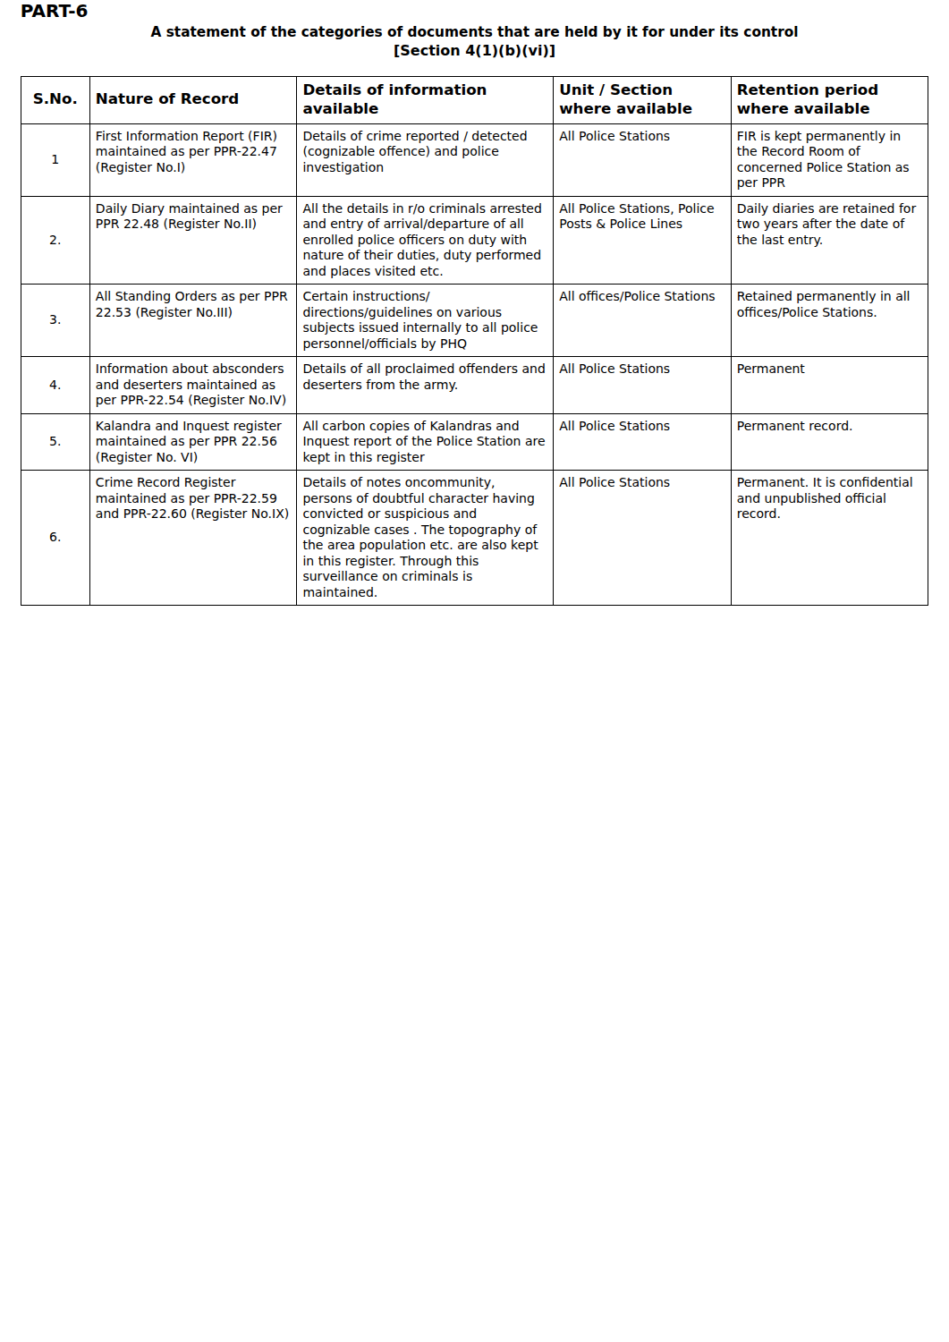PART-6
A statement of the categories of documents that are held by it for under its control
[Section 4(1)(b)(vi)]
| S.No. | Nature of Record | Details of information available | Unit / Section where available | Retention period where available |
| --- | --- | --- | --- | --- |
| 1 | First Information Report (FIR) maintained as per PPR-22.47 (Register No.I) | Details of crime reported / detected (cognizable offence) and police investigation | All Police Stations | FIR is kept permanently in the Record Room of concerned Police Station as per PPR |
| 2. | Daily Diary maintained as per PPR 22.48 (Register No.II) | All the details in r/o criminals arrested and entry of arrival/departure of all enrolled police officers on duty with nature of their duties, duty performed and places visited etc. | All Police Stations, Police Posts & Police Lines | Daily diaries are retained for two years after the date of the last entry. |
| 3. | All Standing Orders as per PPR 22.53 (Register No.III) | Certain instructions/ directions/guidelines on various subjects issued internally to all police personnel/officials by PHQ | All offices/Police Stations | Retained permanently in all offices/Police Stations. |
| 4. | Information about absconders and deserters maintained as per PPR-22.54 (Register No.IV) | Details of all proclaimed offenders and deserters from the army. | All Police Stations | Permanent |
| 5. | Kalandra and Inquest register maintained as per PPR 22.56 (Register No. VI) | All carbon copies of Kalandras and Inquest report of the Police Station are kept in this register | All Police Stations | Permanent record. |
| 6. | Crime Record Register maintained as per PPR-22.59 and PPR-22.60 (Register No.IX) | Details of notes oncommunity, persons of doubtful character having convicted or suspicious and cognizable cases . The topography of the area population etc. are also kept in this register. Through this surveillance on criminals is maintained. | All Police Stations | Permanent. It is confidential and unpublished official record. |